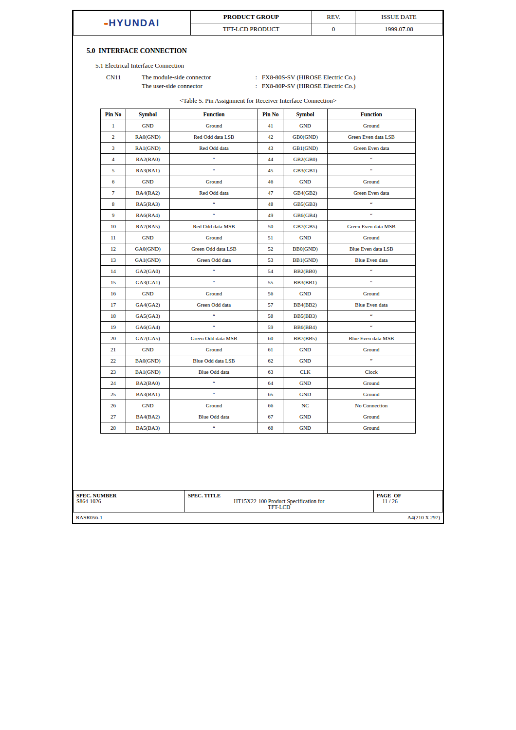| •• HYUNDAI | PRODUCT GROUP | REV. | ISSUE DATE |
| TFT-LCD PRODUCT | 0 | 1999.07.08 |
5.0 INTERFACE CONNECTION
5.1 Electrical Interface Connection
CN11 The module-side connector : FX8-80S-SV (HIROSE Electric Co.)
The user-side connector : FX8-80P-SV (HIROSE Electric Co.)
<Table 5. Pin Assignment for Receiver Interface Connection>
| Pin No | Symbol | Function | Pin No | Symbol | Function |
| --- | --- | --- | --- | --- | --- |
| 1 | GND | Ground | 41 | GND | Ground |
| 2 | RA0(GND) | Red Odd data LSB | 42 | GB0(GND) | Green Even data LSB |
| 3 | RA1(GND) | Red Odd data | 43 | GB1(GND) | Green Even data |
| 4 | RA2(RA0) | “ | 44 | GB2(GB0) | “ |
| 5 | RA3(RA1) | “ | 45 | GB3(GB1) | “ |
| 6 | GND | Ground | 46 | GND | Ground |
| 7 | RA4(RA2) | Red Odd data | 47 | GB4(GB2) | Green Even data |
| 8 | RA5(RA3) | “ | 48 | GB5(GB3) | “ |
| 9 | RA6(RA4) | “ | 49 | GB6(GB4) | “ |
| 10 | RA7(RA5) | Red Odd data MSB | 50 | GB7(GB5) | Green Even data MSB |
| 11 | GND | Ground | 51 | GND | Ground |
| 12 | GA0(GND) | Green Odd data LSB | 52 | BB0(GND) | Blue Even data LSB |
| 13 | GA1(GND) | Green Odd data | 53 | BB1(GND) | Blue Even data |
| 14 | GA2(GA0) | “ | 54 | BB2(BB0) | “ |
| 15 | GA3(GA1) | “ | 55 | BB3(BB1) | “ |
| 16 | GND | Ground | 56 | GND | Ground |
| 17 | GA4(GA2) | Green Odd data | 57 | BB4(BB2) | Blue Even data |
| 18 | GA5(GA3) | “ | 58 | BB5(BB3) | “ |
| 19 | GA6(GA4) | “ | 59 | BB6(BB4) | “ |
| 20 | GA7(GA5) | Green Odd data MSB | 60 | BB7(BB5) | Blue Even data MSB |
| 21 | GND | Ground | 61 | GND | Ground |
| 22 | BA0(GND) | Blue Odd data LSB | 62 | GND | ” |
| 23 | BA1(GND) | Blue Odd data | 63 | CLK | Clock |
| 24 | BA2(BA0) | “ | 64 | GND | Ground |
| 25 | BA3(BA1) | “ | 65 | GND | Ground |
| 26 | GND | Ground | 66 | NC | No Connection |
| 27 | BA4(BA2) | Blue Odd data | 67 | GND | Ground |
| 28 | BA5(BA3) | “ | 68 | GND | Ground |
| SPEC. NUMBER S864-1026 | SPEC. TITLE HT15X22-100 Product Specification for TFT-LCD | PAGE OF 11 / 26 |
RASR056-1 A4(210 X 297)